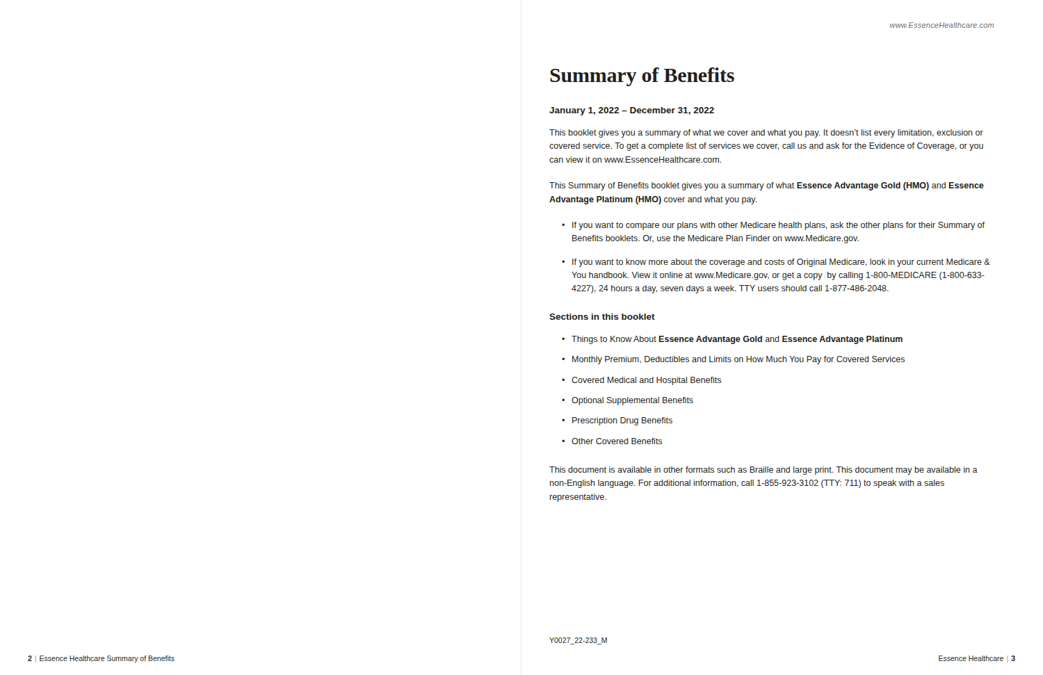2|Essence Healthcare Summary of Benefits
www.EssenceHealthcare.com
Summary of Benefits
January 1, 2022 – December 31, 2022
This booklet gives you a summary of what we cover and what you pay. It doesn’t list every limitation, exclusion or covered service. To get a complete list of services we cover, call us and ask for the Evidence of Coverage, or you can view it on www.EssenceHealthcare.com.
This Summary of Benefits booklet gives you a summary of what Essence Advantage Gold (HMO) and Essence Advantage Platinum (HMO) cover and what you pay.
If you want to compare our plans with other Medicare health plans, ask the other plans for their Summary of Benefits booklets. Or, use the Medicare Plan Finder on www.Medicare.gov.
If you want to know more about the coverage and costs of Original Medicare, look in your current Medicare & You handbook. View it online at www.Medicare.gov, or get a copy by calling 1-800-MEDICARE (1-800-633-4227), 24 hours a day, seven days a week. TTY users should call 1-877-486-2048.
Sections in this booklet
Things to Know About Essence Advantage Gold and Essence Advantage Platinum
Monthly Premium, Deductibles and Limits on How Much You Pay for Covered Services
Covered Medical and Hospital Benefits
Optional Supplemental Benefits
Prescription Drug Benefits
Other Covered Benefits
This document is available in other formats such as Braille and large print. This document may be available in a non-English language. For additional information, call 1-855-923-3102 (TTY: 711) to speak with a sales representative.
Y0027_22-233_M
Essence Healthcare|3